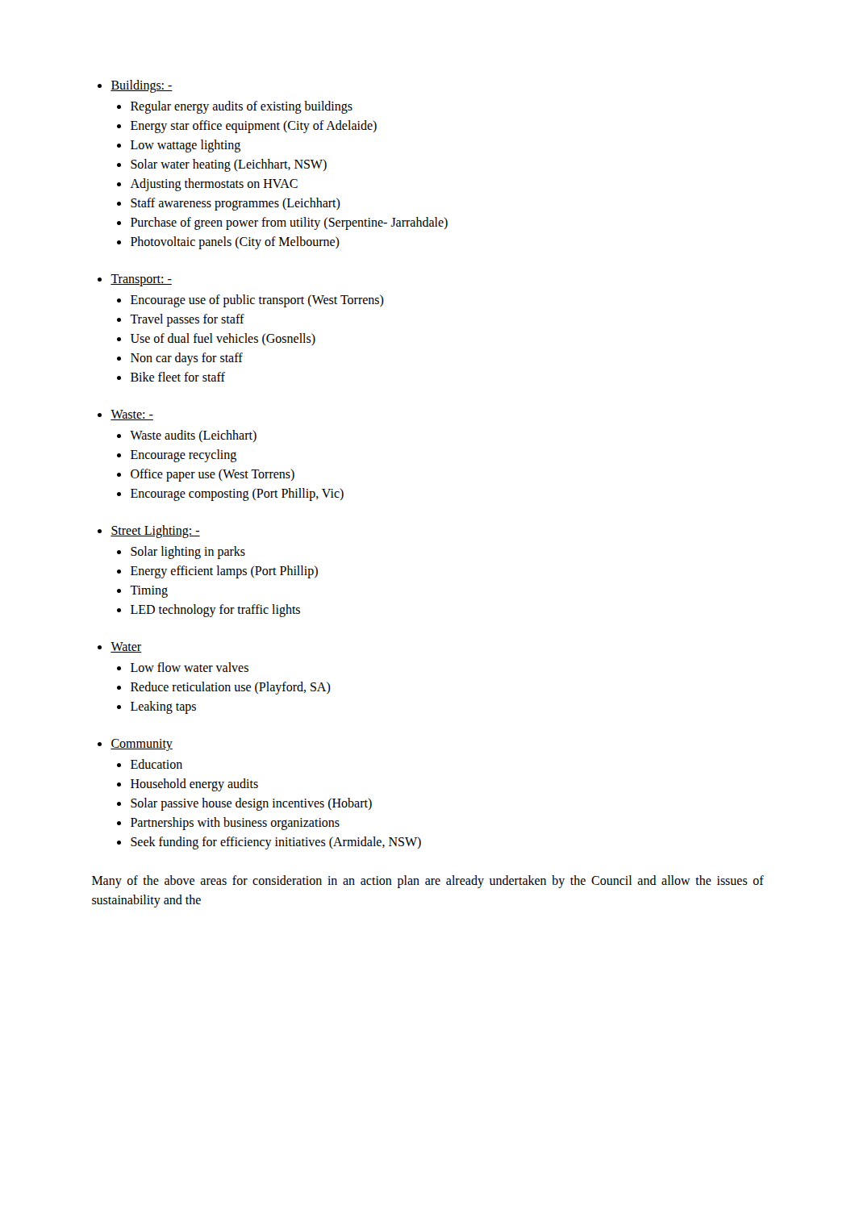Buildings: -
Regular energy audits of existing buildings
Energy star office equipment (City of Adelaide)
Low wattage lighting
Solar water heating (Leichhart, NSW)
Adjusting thermostats on HVAC
Staff awareness programmes (Leichhart)
Purchase of green power from utility (Serpentine- Jarrahdale)
Photovoltaic panels (City of Melbourne)
Transport: -
Encourage use of public transport (West Torrens)
Travel passes for staff
Use of dual fuel vehicles (Gosnells)
Non car days for staff
Bike fleet for staff
Waste: -
Waste audits (Leichhart)
Encourage recycling
Office paper use (West Torrens)
Encourage composting (Port Phillip, Vic)
Street Lighting: -
Solar lighting in parks
Energy efficient lamps (Port Phillip)
Timing
LED technology for traffic lights
Water
Low flow water valves
Reduce reticulation use (Playford, SA)
Leaking taps
Community
Education
Household energy audits
Solar passive house design incentives (Hobart)
Partnerships with business organizations
Seek funding for efficiency initiatives (Armidale, NSW)
Many of the above areas for consideration in an action plan are already undertaken by the Council and allow the issues of sustainability and the